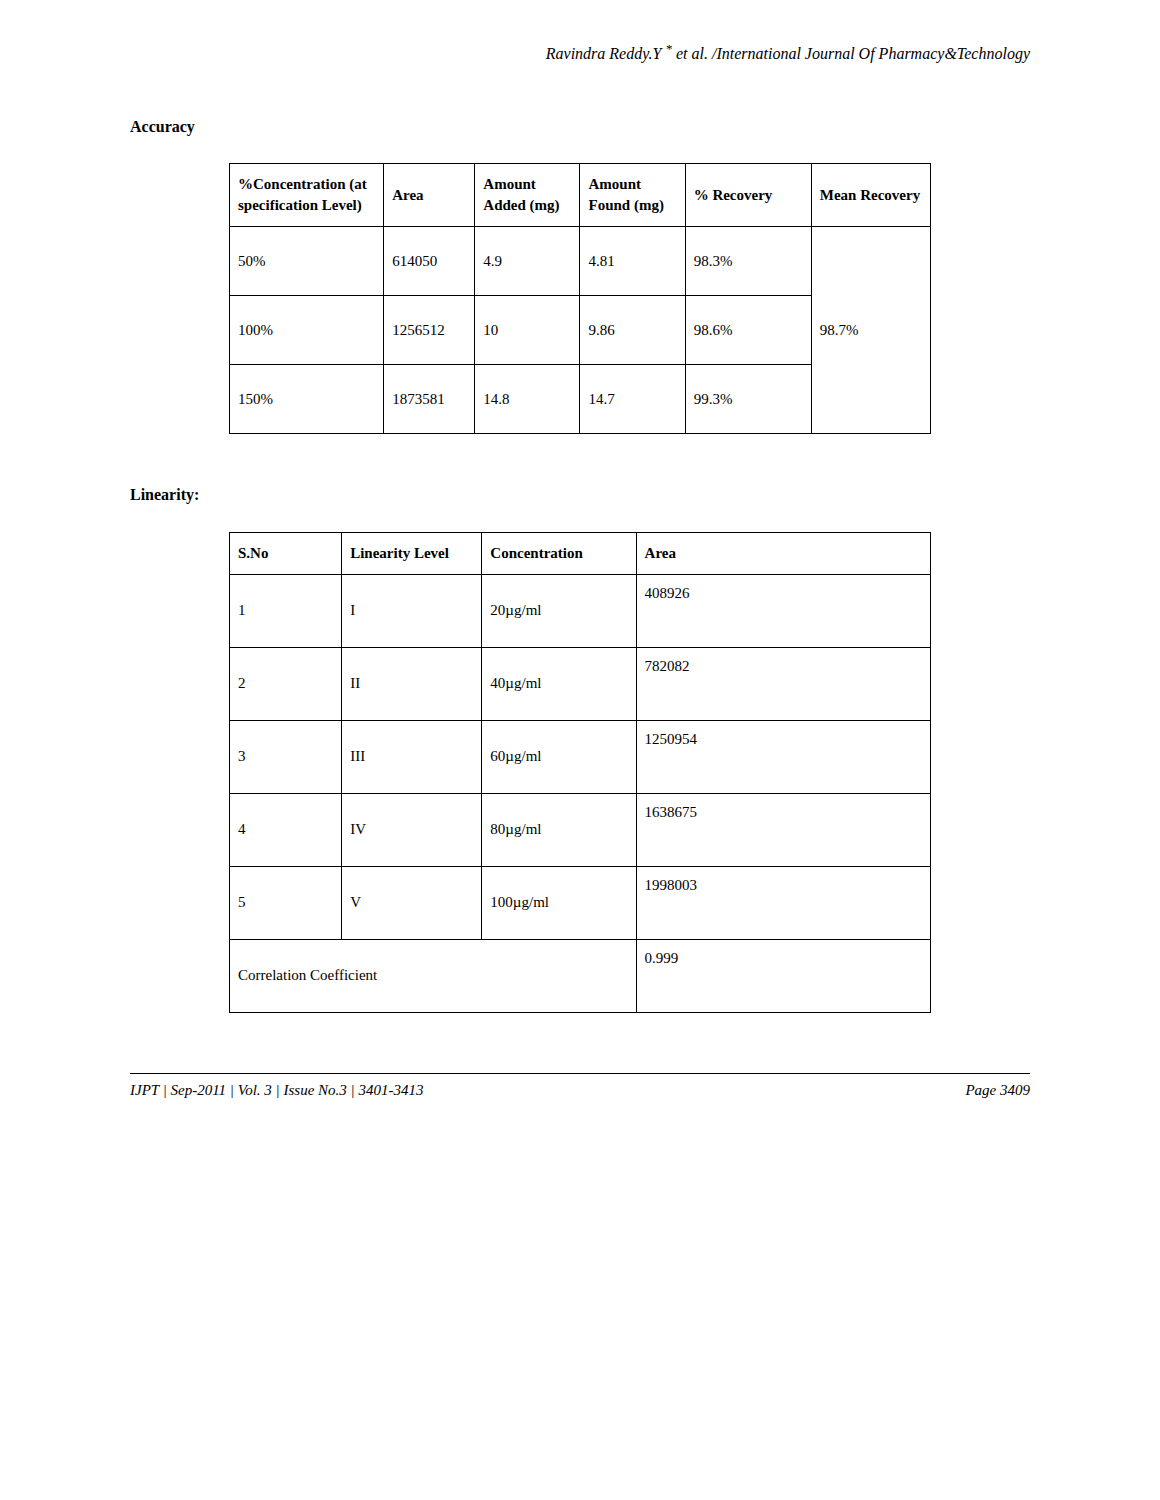Ravindra Reddy.Y * et al. /International Journal Of Pharmacy&Technology
Accuracy
| %Concentration (at specification Level) | Area | Amount Added (mg) | Amount Found (mg) | % Recovery | Mean Recovery |
| --- | --- | --- | --- | --- | --- |
| 50% | 614050 | 4.9 | 4.81 | 98.3% | 98.7% |
| 100% | 1256512 | 10 | 9.86 | 98.6% |
| 150% | 1873581 | 14.8 | 14.7 | 99.3% |
Linearity:
| S.No | Linearity Level | Concentration | Area |
| --- | --- | --- | --- |
| 1 | I | 20µg/ml | 408926 |
| 2 | II | 40µg/ml | 782082 |
| 3 | III | 60µg/ml | 1250954 |
| 4 | IV | 80µg/ml | 1638675 |
| 5 | V | 100µg/ml | 1998003 |
| Correlation Coefficient | 0.999 |
IJPT | Sep-2011 | Vol. 3 | Issue No.3 | 3401-3413 Page 3409